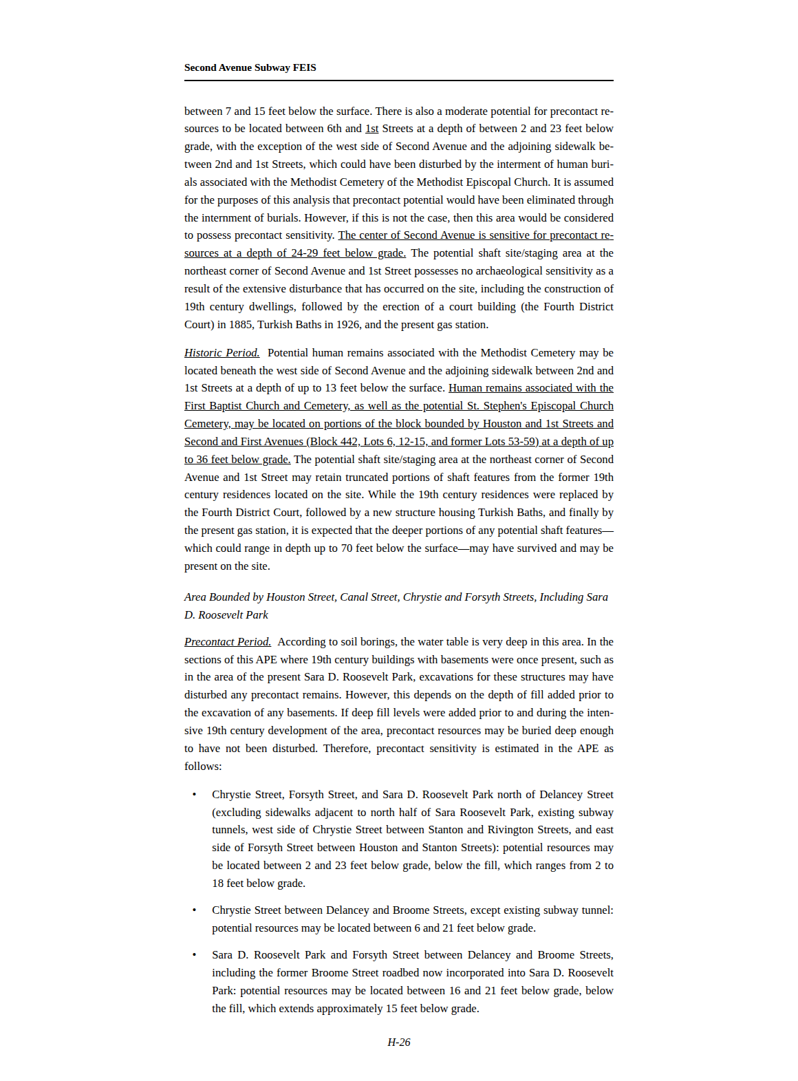Second Avenue Subway FEIS
between 7 and 15 feet below the surface. There is also a moderate potential for precontact resources to be located between 6th and 1st Streets at a depth of between 2 and 23 feet below grade, with the exception of the west side of Second Avenue and the adjoining sidewalk between 2nd and 1st Streets, which could have been disturbed by the interment of human burials associated with the Methodist Cemetery of the Methodist Episcopal Church. It is assumed for the purposes of this analysis that precontact potential would have been eliminated through the internment of burials. However, if this is not the case, then this area would be considered to possess precontact sensitivity. The center of Second Avenue is sensitive for precontact resources at a depth of 24-29 feet below grade. The potential shaft site/staging area at the northeast corner of Second Avenue and 1st Street possesses no archaeological sensitivity as a result of the extensive disturbance that has occurred on the site, including the construction of 19th century dwellings, followed by the erection of a court building (the Fourth District Court) in 1885, Turkish Baths in 1926, and the present gas station.
Historic Period. Potential human remains associated with the Methodist Cemetery may be located beneath the west side of Second Avenue and the adjoining sidewalk between 2nd and 1st Streets at a depth of up to 13 feet below the surface. Human remains associated with the First Baptist Church and Cemetery, as well as the potential St. Stephen's Episcopal Church Cemetery, may be located on portions of the block bounded by Houston and 1st Streets and Second and First Avenues (Block 442, Lots 6, 12-15, and former Lots 53-59) at a depth of up to 36 feet below grade. The potential shaft site/staging area at the northeast corner of Second Avenue and 1st Street may retain truncated portions of shaft features from the former 19th century residences located on the site. While the 19th century residences were replaced by the Fourth District Court, followed by a new structure housing Turkish Baths, and finally by the present gas station, it is expected that the deeper portions of any potential shaft features—which could range in depth up to 70 feet below the surface—may have survived and may be present on the site.
Area Bounded by Houston Street, Canal Street, Chrystie and Forsyth Streets, Including Sara D. Roosevelt Park
Precontact Period. According to soil borings, the water table is very deep in this area. In the sections of this APE where 19th century buildings with basements were once present, such as in the area of the present Sara D. Roosevelt Park, excavations for these structures may have disturbed any precontact remains. However, this depends on the depth of fill added prior to the excavation of any basements. If deep fill levels were added prior to and during the intensive 19th century development of the area, precontact resources may be buried deep enough to have not been disturbed. Therefore, precontact sensitivity is estimated in the APE as follows:
Chrystie Street, Forsyth Street, and Sara D. Roosevelt Park north of Delancey Street (excluding sidewalks adjacent to north half of Sara Roosevelt Park, existing subway tunnels, west side of Chrystie Street between Stanton and Rivington Streets, and east side of Forsyth Street between Houston and Stanton Streets): potential resources may be located between 2 and 23 feet below grade, below the fill, which ranges from 2 to 18 feet below grade.
Chrystie Street between Delancey and Broome Streets, except existing subway tunnel: potential resources may be located between 6 and 21 feet below grade.
Sara D. Roosevelt Park and Forsyth Street between Delancey and Broome Streets, including the former Broome Street roadbed now incorporated into Sara D. Roosevelt Park: potential resources may be located between 16 and 21 feet below grade, below the fill, which extends approximately 15 feet below grade.
H-26